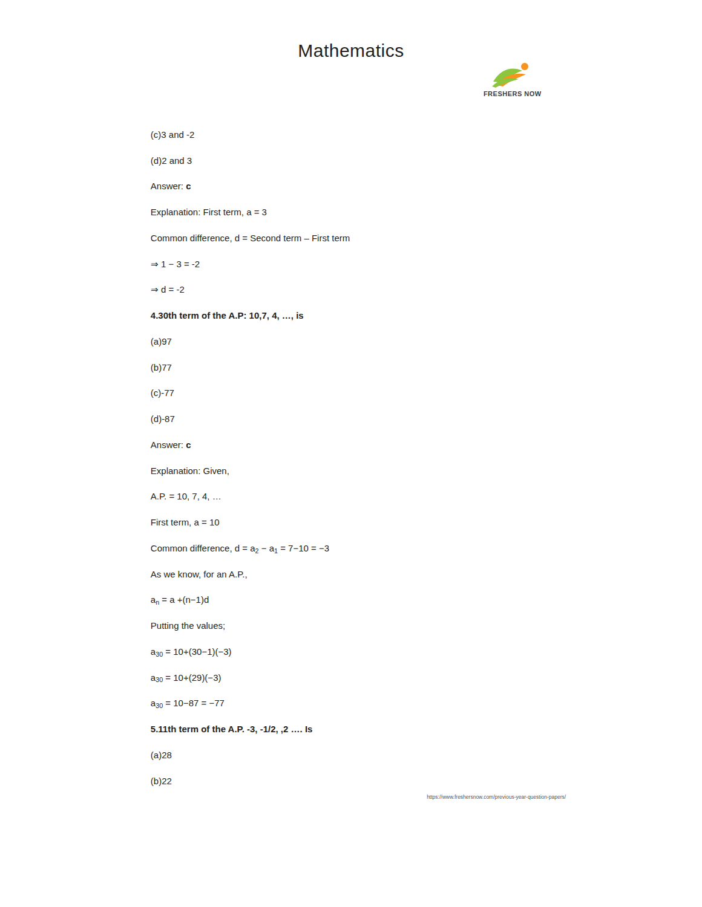Mathematics
FRESHERS NOW
(c)3 and -2
(d)2 and 3
Answer: c
Explanation: First term, a = 3
Common difference, d = Second term – First term
⇒ 1 − 3 = -2
⇒ d = -2
4.30th term of the A.P: 10,7, 4, …, is
(a)97
(b)77
(c)-77
(d)-87
Answer: c
Explanation: Given,
A.P. = 10, 7, 4, …
First term, a = 10
Common difference, d = a2 − a1 = 7−10 = −3
As we know, for an A.P.,
an = a +(n−1)d
Putting the values;
a30 = 10+(30−1)(−3)
a30 = 10+(29)(−3)
a30 = 10−87 = −77
5.11th term of the A.P. -3, -1/2, ,2 …. Is
(a)28
(b)22
https://www.freshersnow.com/previous-year-question-papers/